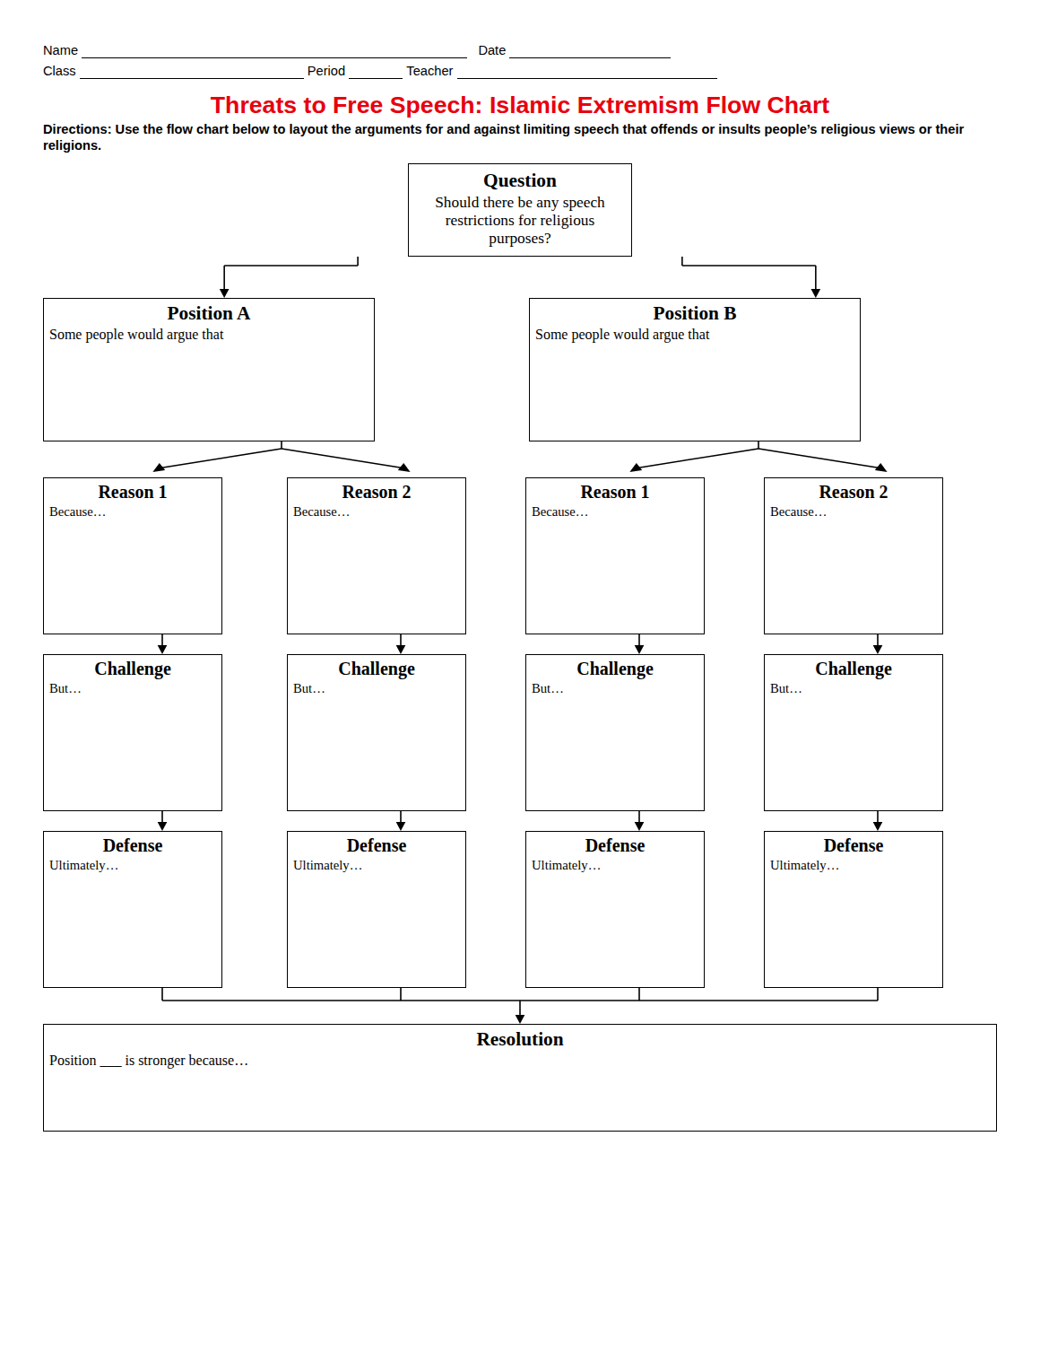Name Date
Class Period Teacher
Threats to Free Speech: Islamic Extremism Flow Chart
Directions: Use the flow chart below to layout the arguments for and against limiting speech that offends or insults people’s religious views or their religions.
Question Should there be any speech restrictions for religious purposes?
| Position A Some people would argue that | Position B Some people would argue that |
| Reason 1 Because… | Reason 2 Because… | Reason 1 Because… | Reason 2 Because… |
| Challenge But… | Challenge But… | Challenge But… | Challenge But… |
| Defense Ultimately… | Defense Ultimately… | Defense Ultimately… | Defense Ultimately… |
Resolution Position ___ is stronger because…